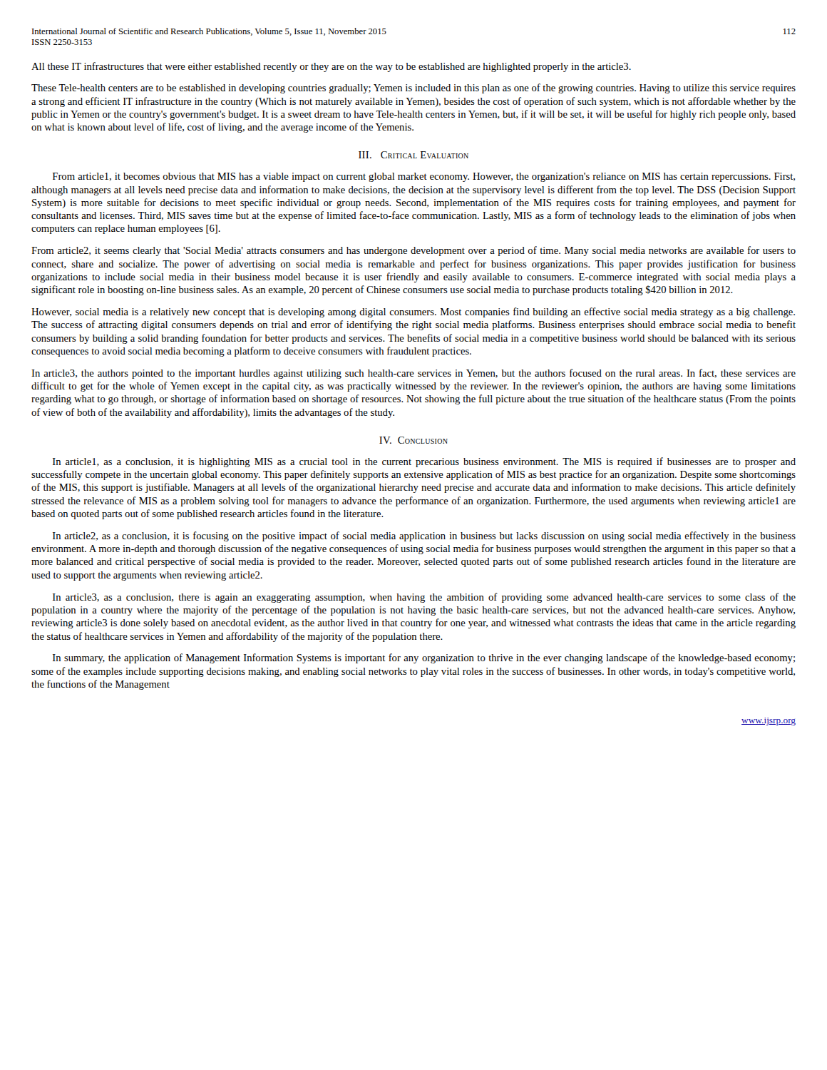International Journal of Scientific and Research Publications, Volume 5, Issue 11, November 2015
ISSN 2250-3153
112
All these IT infrastructures that were either established recently or they are on the way to be established are highlighted properly in the article3.
These Tele-health centers are to be established in developing countries gradually; Yemen is included in this plan as one of the growing countries. Having to utilize this service requires a strong and efficient IT infrastructure in the country (Which is not maturely available in Yemen), besides the cost of operation of such system, which is not affordable whether by the public in Yemen or the country's government's budget. It is a sweet dream to have Tele-health centers in Yemen, but, if it will be set, it will be useful for highly rich people only, based on what is known about level of life, cost of living, and the average income of the Yemenis.
III. Critical Evaluation
From article1, it becomes obvious that MIS has a viable impact on current global market economy. However, the organization's reliance on MIS has certain repercussions. First, although managers at all levels need precise data and information to make decisions, the decision at the supervisory level is different from the top level. The DSS (Decision Support System) is more suitable for decisions to meet specific individual or group needs. Second, implementation of the MIS requires costs for training employees, and payment for consultants and licenses. Third, MIS saves time but at the expense of limited face-to-face communication. Lastly, MIS as a form of technology leads to the elimination of jobs when computers can replace human employees [6].
From article2, it seems clearly that 'Social Media' attracts consumers and has undergone development over a period of time. Many social media networks are available for users to connect, share and socialize. The power of advertising on social media is remarkable and perfect for business organizations. This paper provides justification for business organizations to include social media in their business model because it is user friendly and easily available to consumers. E-commerce integrated with social media plays a significant role in boosting on-line business sales. As an example, 20 percent of Chinese consumers use social media to purchase products totaling $420 billion in 2012.
However, social media is a relatively new concept that is developing among digital consumers. Most companies find building an effective social media strategy as a big challenge. The success of attracting digital consumers depends on trial and error of identifying the right social media platforms. Business enterprises should embrace social media to benefit consumers by building a solid branding foundation for better products and services. The benefits of social media in a competitive business world should be balanced with its serious consequences to avoid social media becoming a platform to deceive consumers with fraudulent practices.
In article3, the authors pointed to the important hurdles against utilizing such health-care services in Yemen, but the authors focused on the rural areas. In fact, these services are difficult to get for the whole of Yemen except in the capital city, as was practically witnessed by the reviewer. In the reviewer's opinion, the authors are having some limitations regarding what to go through, or shortage of information based on shortage of resources. Not showing the full picture about the true situation of the healthcare status (From the points of view of both of the availability and affordability), limits the advantages of the study.
IV. Conclusion
In article1, as a conclusion, it is highlighting MIS as a crucial tool in the current precarious business environment. The MIS is required if businesses are to prosper and successfully compete in the uncertain global economy. This paper definitely supports an extensive application of MIS as best practice for an organization. Despite some shortcomings of the MIS, this support is justifiable. Managers at all levels of the organizational hierarchy need precise and accurate data and information to make decisions. This article definitely stressed the relevance of MIS as a problem solving tool for managers to advance the performance of an organization. Furthermore, the used arguments when reviewing article1 are based on quoted parts out of some published research articles found in the literature.
In article2, as a conclusion, it is focusing on the positive impact of social media application in business but lacks discussion on using social media effectively in the business environment. A more in-depth and thorough discussion of the negative consequences of using social media for business purposes would strengthen the argument in this paper so that a more balanced and critical perspective of social media is provided to the reader. Moreover, selected quoted parts out of some published research articles found in the literature are used to support the arguments when reviewing article2.
In article3, as a conclusion, there is again an exaggerating assumption, when having the ambition of providing some advanced health-care services to some class of the population in a country where the majority of the percentage of the population is not having the basic health-care services, but not the advanced health-care services. Anyhow, reviewing article3 is done solely based on anecdotal evident, as the author lived in that country for one year, and witnessed what contrasts the ideas that came in the article regarding the status of healthcare services in Yemen and affordability of the majority of the population there.
In summary, the application of Management Information Systems is important for any organization to thrive in the ever changing landscape of the knowledge-based economy; some of the examples include supporting decisions making, and enabling social networks to play vital roles in the success of businesses. In other words, in today's competitive world, the functions of the Management
www.ijsrp.org